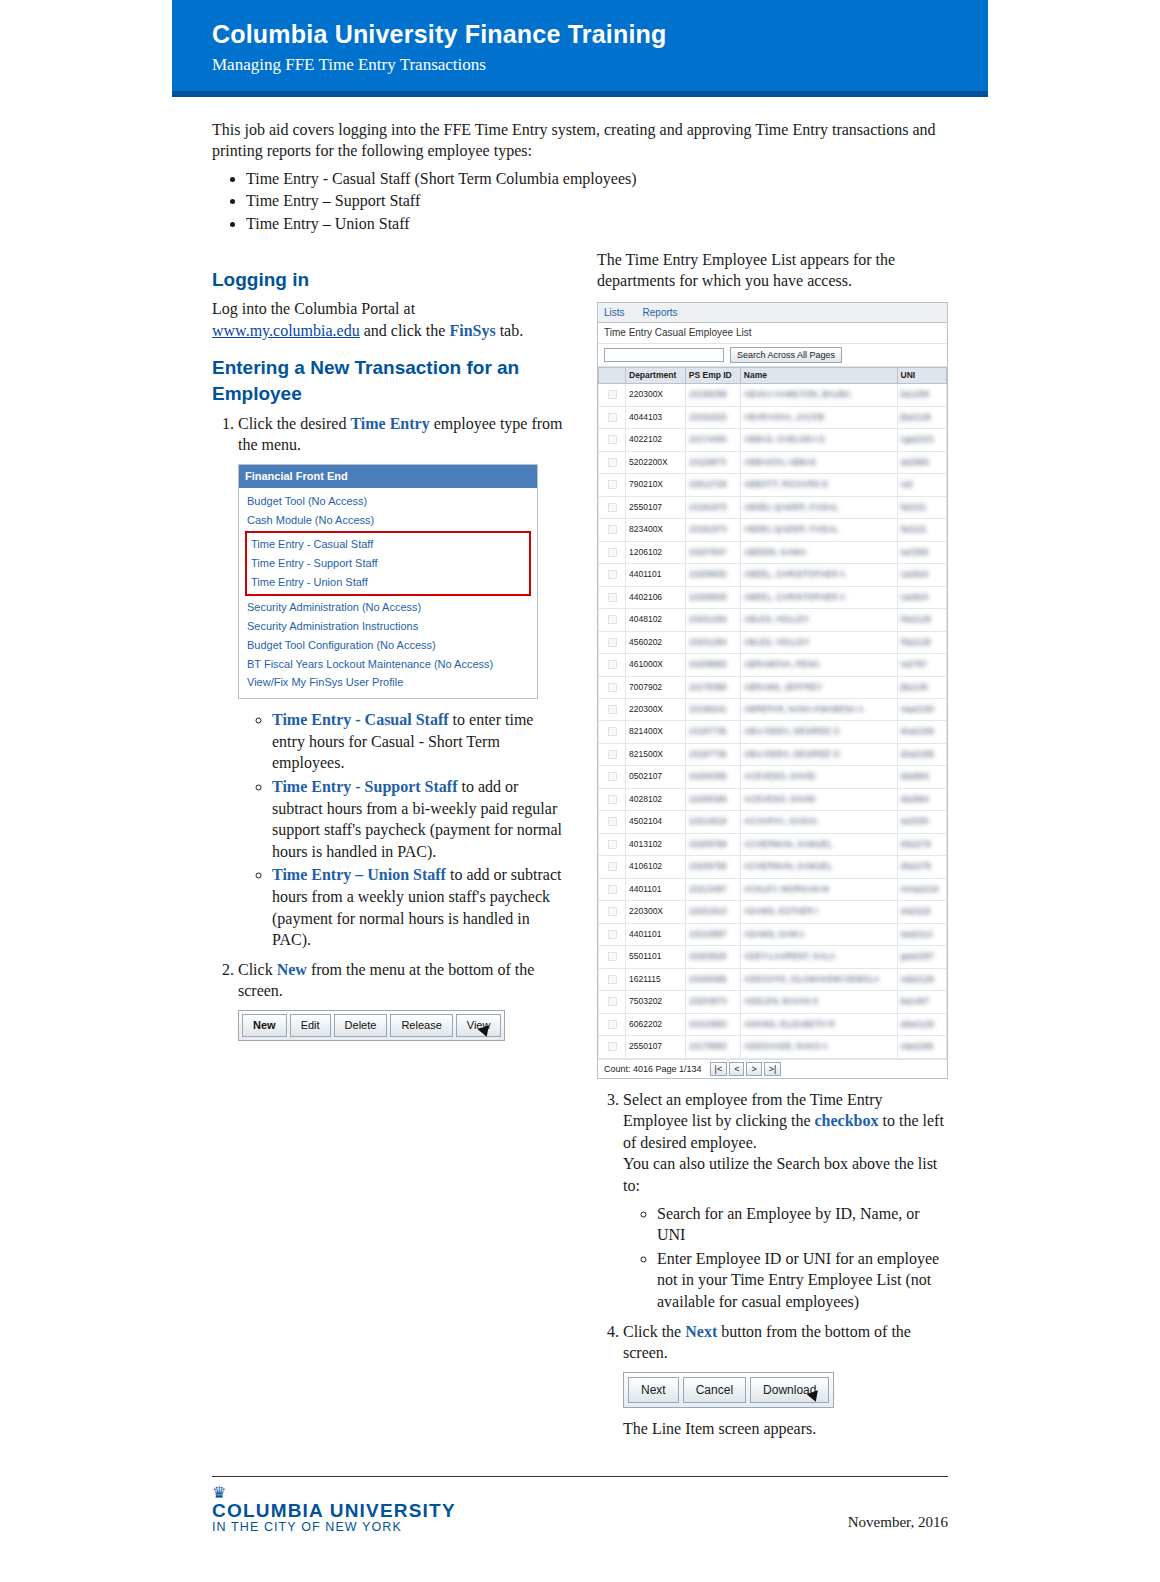Columbia University Finance Training
Managing FFE Time Entry Transactions
This job aid covers logging into the FFE Time Entry system, creating and approving Time Entry transactions and printing reports for the following employee types:
Time Entry - Casual Staff (Short Term Columbia employees)
Time Entry – Support Staff
Time Entry – Union Staff
Logging in
Log into the Columbia Portal at www.my.columbia.edu and click the FinSys tab.
Entering a New Transaction for an Employee
Click the desired Time Entry employee type from the menu.
Financial Front End
Budget Tool (No Access)
Cash Module (No Access)
Time Entry - Casual Staff
Time Entry - Support Staff
Time Entry - Union Staff
Security Administration (No Access)
Security Administration Instructions
Budget Tool Configuration (No Access)
BT Fiscal Years Lockout Maintenance (No Access)
View/Fix My FinSys User Profile
Time Entry - Casual Staff to enter time entry hours for Casual - Short Term employees.
Time Entry - Support Staff to add or subtract hours from a bi-weekly paid regular support staff's paycheck (payment for normal hours is handled in PAC).
Time Entry – Union Staff to add or subtract hours from a weekly union staff's paycheck (payment for normal hours is handled in PAC).
Click New from the menu at the bottom of the screen.
New Edit Delete Release View
The Time Entry Employee List appears for the departments for which you have access.
Lists Reports
Time Entry Casual Employee List
Search Across All Pages
| | Department | PS Emp ID | Name | UNI |
| --- | --- | --- | --- | --- |
| | 220300X | 10199299 | ABAKA HAMILTON, BAUBA | ba1289 |
| | 4044103 | 10191815 | ABARAOHA, JACOB | jba2128 |
| | 4022102 | 10174400 | ABBAS, CHELSEA G | cga2223 |
| | 5202200X | 10118873 | ABBASOV, ABBAS | aa2980 |
| | 790210X | 10012728 | ABBOTT, RICHARD E | ra2 |
| | 2550107 | 10181973 | ABDEL-QADER, FAISAL | fa2221 |
| | 823400X | 10181973 | ABDEL-QADER, FAISAL | fa2221 |
| | 1206102 | 10207847 | ABEDIN, SAMIA | sa3356 |
| | 4401101 | 10209930 | ABEEL, CHRISTOPHER A | ca2824 |
| | 4402106 | 10209930 | ABEEL, CHRISTOPHER A | ca2824 |
| | 4048102 | 10201284 | ABLES, HOLLEY | hla2128 |
| | 4560202 | 10201284 | ABLES, HOLLEY | hla2128 |
| | 461000X | 10208883 | ABRAMOVA, RENA | ra2787 |
| | 7007902 | 10178390 | ABRAMS, JEFFREY | jfa1130 |
| | 220300X | 10196241 | ABREPAR, NANA KWABENA A | naa2190 |
| | 821400X | 10187736 | ABU-ODEH, DESIREE O | doa2189 |
| | 821500X | 10187736 | ABU-ODEH, DESIREE O | doa2189 |
| | 0502107 | 10206306 | ACEVEDO, DAVID | da2884 |
| | 4028102 | 10206306 | ACEVEDO, DAVID | da2884 |
| | 4502104 | 10214519 | ACHARYA, SASHA | sa3330 |
| | 4013102 | 10209758 | ACHERMAN, SAMUEL | sfa2279 |
| | 4106102 | 10209758 | ACHERMAN, SAMUEL | sfa2279 |
| | 4401101 | 10213487 | ACKLEY, MORGAN M | mma2219 |
| | 220300X | 10201913 | ADAMS, ESTHER I | eia2118 |
| | 4401101 | 10210887 | ADAMS, SAM A | saa2114 |
| | 5501101 | 10203620 | ADEY-LAURENT, GALA | gaa2287 |
| | 1621115 | 10209365 | ADEGOYE, OLUWAKEMI DEBOLA | oda2128 |
| | 7503202 | 10203873 | ADELEN, BAYAN S | ba1487 |
| | 6062202 | 10210683 | ADKINS, ELIZABETH R | eba2128 |
| | 2550107 | 10178983 | ADEGHADE, NAKO A | naa1188 |
Count: 4016 Page 1/134 |<<>>|
Select an employee from the Time Entry Employee list by clicking the checkbox to the left of desired employee.
You can also utilize the Search box above the list to:
Search for an Employee by ID, Name, or UNI
Enter Employee ID or UNI for an employee not in your Time Entry Employee List (not available for casual employees)
Click the Next button from the bottom of the screen.
Next Cancel Download
The Line Item screen appears.
♛
COLUMBIA UNIVERSITY
IN THE CITY OF NEW YORK
November, 2016